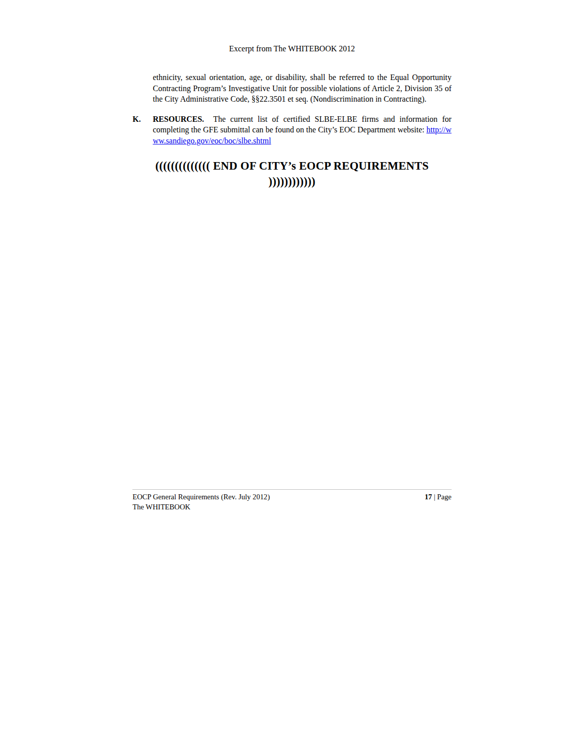Excerpt from The WHITEBOOK 2012
ethnicity, sexual orientation, age, or disability, shall be referred to the Equal Opportunity Contracting Program’s Investigative Unit for possible violations of Article 2, Division 35 of the City Administrative Code, §§22.3501 et seq. (Nondiscrimination in Contracting).
K.
RESOURCES. The current list of certified SLBE-ELBE firms and information for completing the GFE submittal can be found on the City’s EOC Department website: http://www.sandiego.gov/eoc/boc/slbe.shtml
(((((((((((((( END OF CITY’s EOCP REQUIREMENTS ))))))))))))
EOCP General Requirements (Rev. July 2012)
The WHITEBOOK
17 | Page